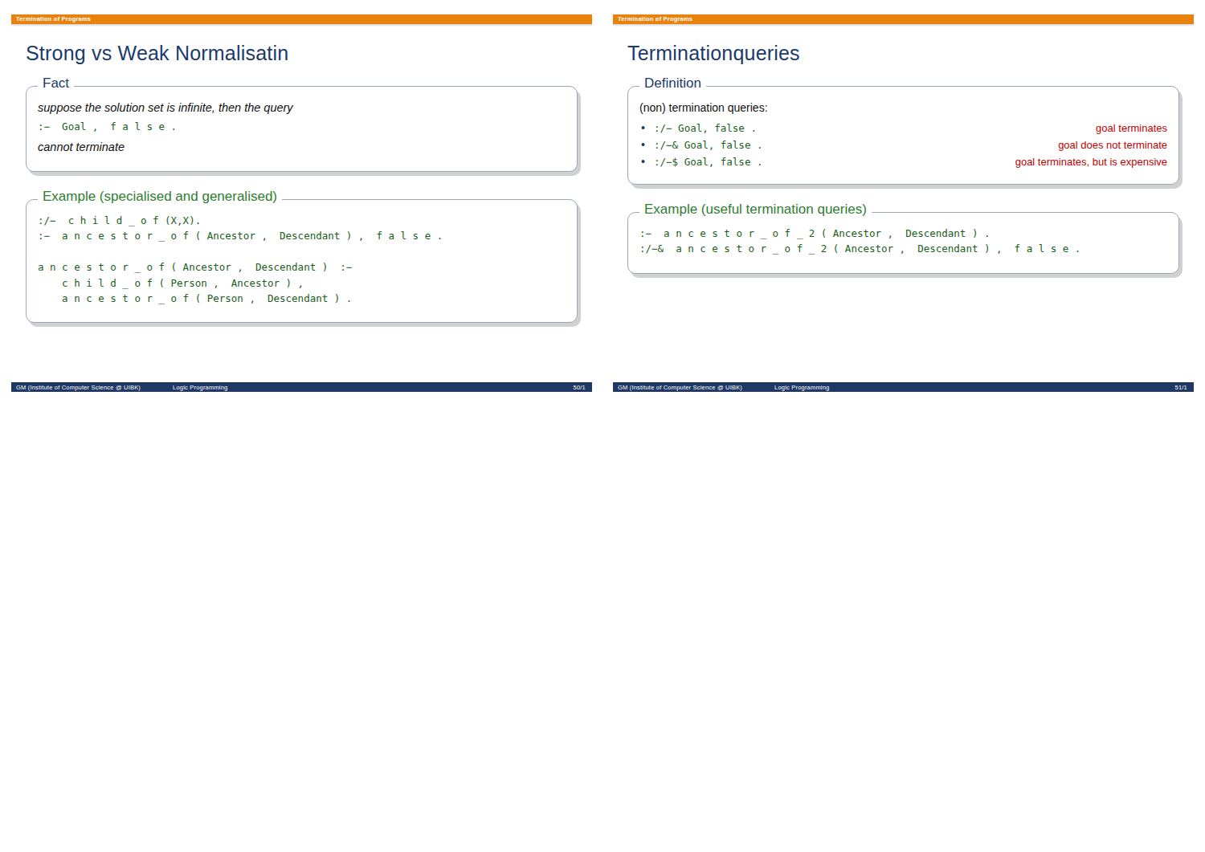Termination of Programs
Strong vs Weak Normalisatin
Fact
suppose the solution set is infinite, then the query
:− Goal , f a l s e .
cannot terminate
Example (specialised and generalised)
:/− c h i l d _ o f (X,X). :− a n c e s t o r _ o f ( Ancestor , Descendant ) , f a l s e . a n c e s t o r _ o f ( Ancestor , Descendant ) :− c h i l d _ o f ( Person , Ancestor ) , a n c e s t o r _ o f ( Person , Descendant ) .
GM (Institute of Computer Science @ UIBK)
Logic Programming
50/1
Termination of Programs
Terminationqueries
Definition
(non) termination queries:
:/− Goal, false . goal terminates
:/−& Goal, false . goal does not terminate
:/−$ Goal, false . goal terminates, but is expensive
Example (useful termination queries)
:− a n c e s t o r _ o f _ 2 ( Ancestor , Descendant ) . :/−& a n c e s t o r _ o f _ 2 ( Ancestor , Descendant ) , f a l s e .
GM (Institute of Computer Science @ UIBK)
Logic Programming
51/1